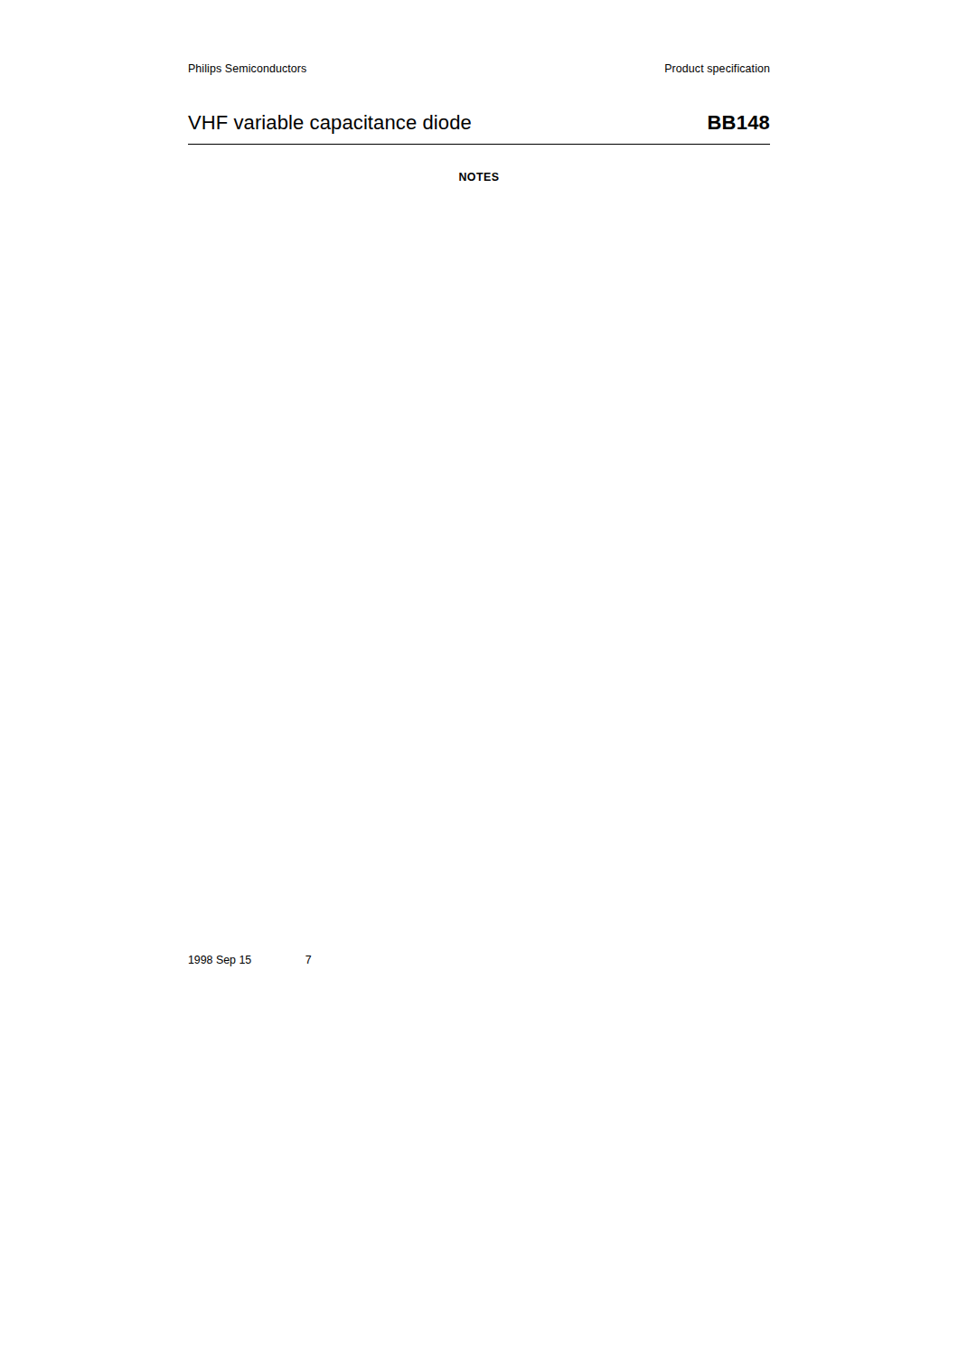Philips Semiconductors Product specification
VHF variable capacitance diode BB148
NOTES
1998 Sep 15 7